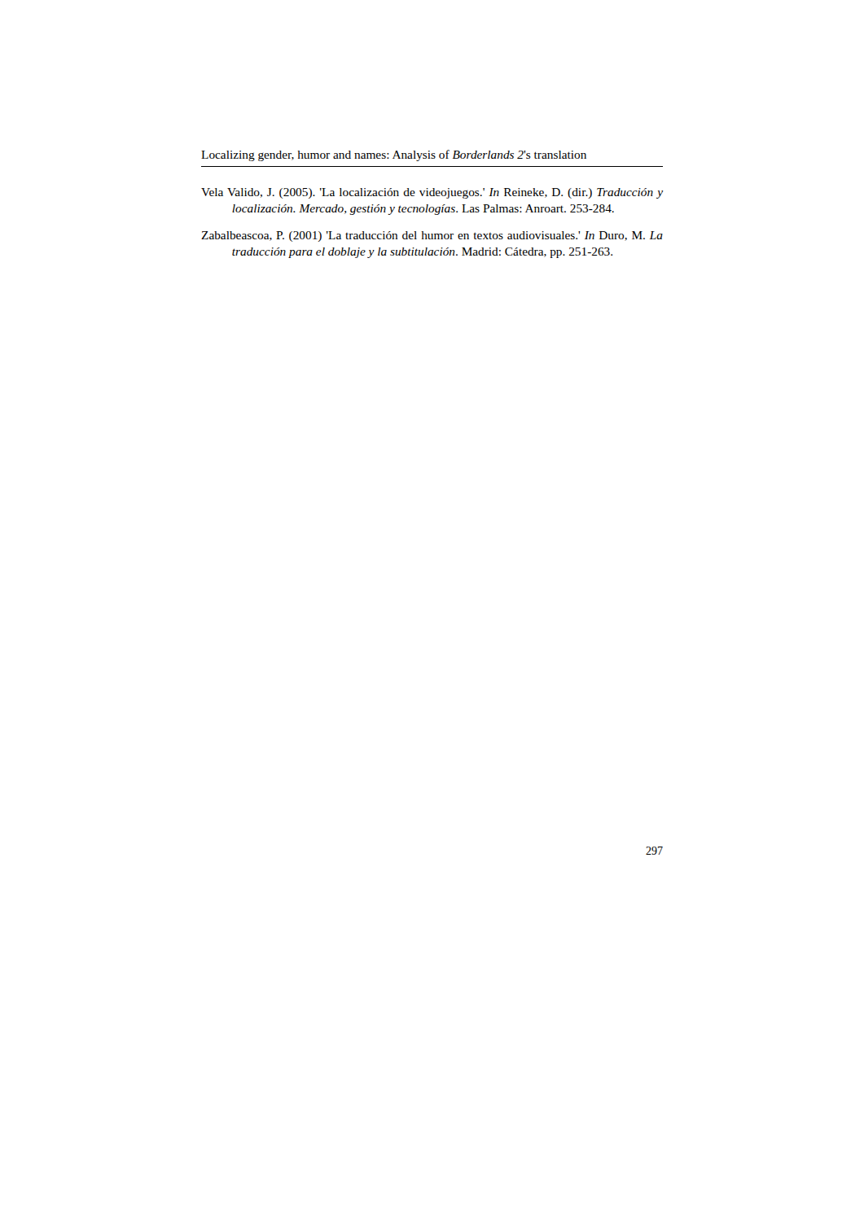Localizing gender, humor and names: Analysis of Borderlands 2's translation
Vela Valido, J. (2005). 'La localización de videojuegos.' In Reineke, D. (dir.) Traducción y localización. Mercado, gestión y tecnologías. Las Palmas: Anroart. 253-284.
Zabalbeascoa, P. (2001) 'La traducción del humor en textos audiovisuales.' In Duro, M. La traducción para el doblaje y la subtitulación. Madrid: Cátedra, pp. 251-263.
297